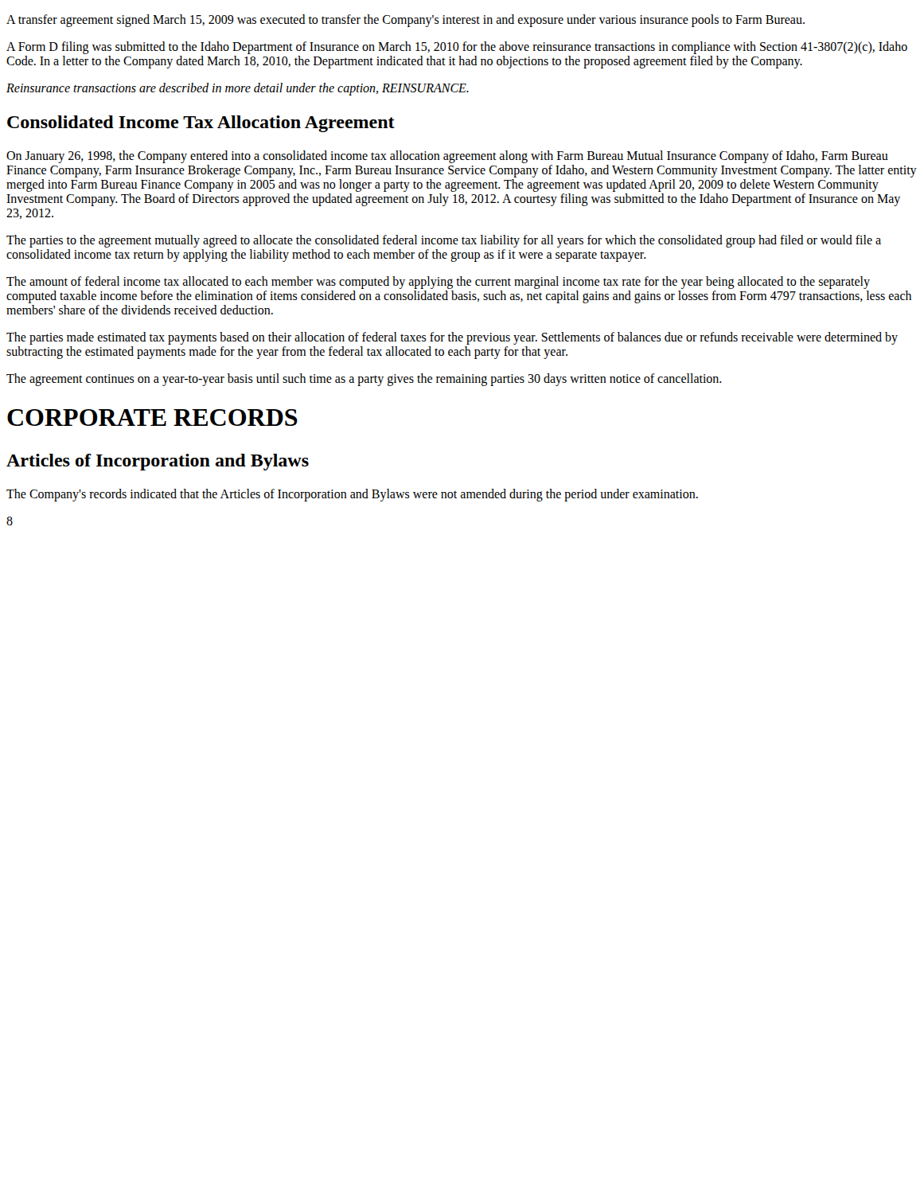A transfer agreement signed March 15, 2009 was executed to transfer the Company's interest in and exposure under various insurance pools to Farm Bureau.
A Form D filing was submitted to the Idaho Department of Insurance on March 15, 2010 for the above reinsurance transactions in compliance with Section 41-3807(2)(c), Idaho Code. In a letter to the Company dated March 18, 2010, the Department indicated that it had no objections to the proposed agreement filed by the Company.
Reinsurance transactions are described in more detail under the caption, REINSURANCE.
Consolidated Income Tax Allocation Agreement
On January 26, 1998, the Company entered into a consolidated income tax allocation agreement along with Farm Bureau Mutual Insurance Company of Idaho, Farm Bureau Finance Company, Farm Insurance Brokerage Company, Inc., Farm Bureau Insurance Service Company of Idaho, and Western Community Investment Company. The latter entity merged into Farm Bureau Finance Company in 2005 and was no longer a party to the agreement. The agreement was updated April 20, 2009 to delete Western Community Investment Company. The Board of Directors approved the updated agreement on July 18, 2012. A courtesy filing was submitted to the Idaho Department of Insurance on May 23, 2012.
The parties to the agreement mutually agreed to allocate the consolidated federal income tax liability for all years for which the consolidated group had filed or would file a consolidated income tax return by applying the liability method to each member of the group as if it were a separate taxpayer.
The amount of federal income tax allocated to each member was computed by applying the current marginal income tax rate for the year being allocated to the separately computed taxable income before the elimination of items considered on a consolidated basis, such as, net capital gains and gains or losses from Form 4797 transactions, less each members' share of the dividends received deduction.
The parties made estimated tax payments based on their allocation of federal taxes for the previous year. Settlements of balances due or refunds receivable were determined by subtracting the estimated payments made for the year from the federal tax allocated to each party for that year.
The agreement continues on a year-to-year basis until such time as a party gives the remaining parties 30 days written notice of cancellation.
CORPORATE RECORDS
Articles of Incorporation and Bylaws
The Company's records indicated that the Articles of Incorporation and Bylaws were not amended during the period under examination.
8